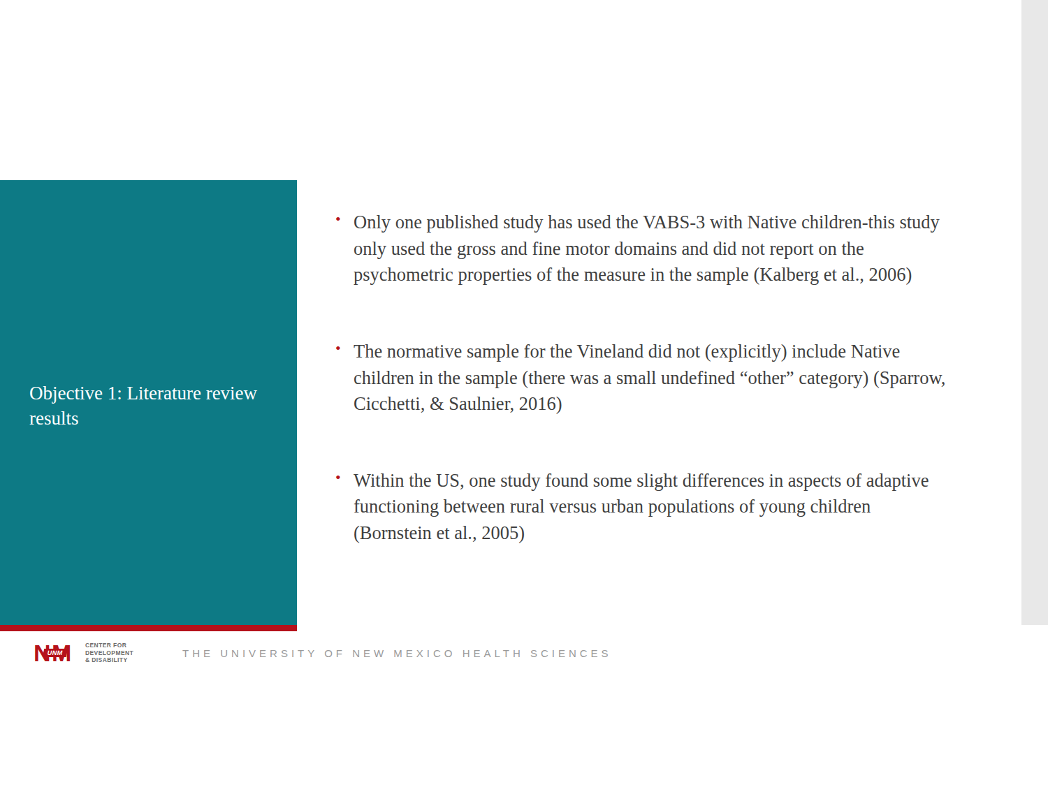Objective 1: Literature review results
Only one published study has used the VABS-3 with Native children-this study only used the gross and fine motor domains and did not report on the psychometric properties of the measure in the sample (Kalberg et al., 2006)
The normative sample for the Vineland did not (explicitly) include Native children in the sample (there was a small undefined “other” category) (Sparrow, Cicchetti, & Saulnier, 2016)
Within the US, one study found some slight differences in aspects of adaptive functioning between rural versus urban populations of young children (Bornstein et al., 2005)
N M
UNM
Center for
Development
& Disability
The University of New Mexico Health Sciences